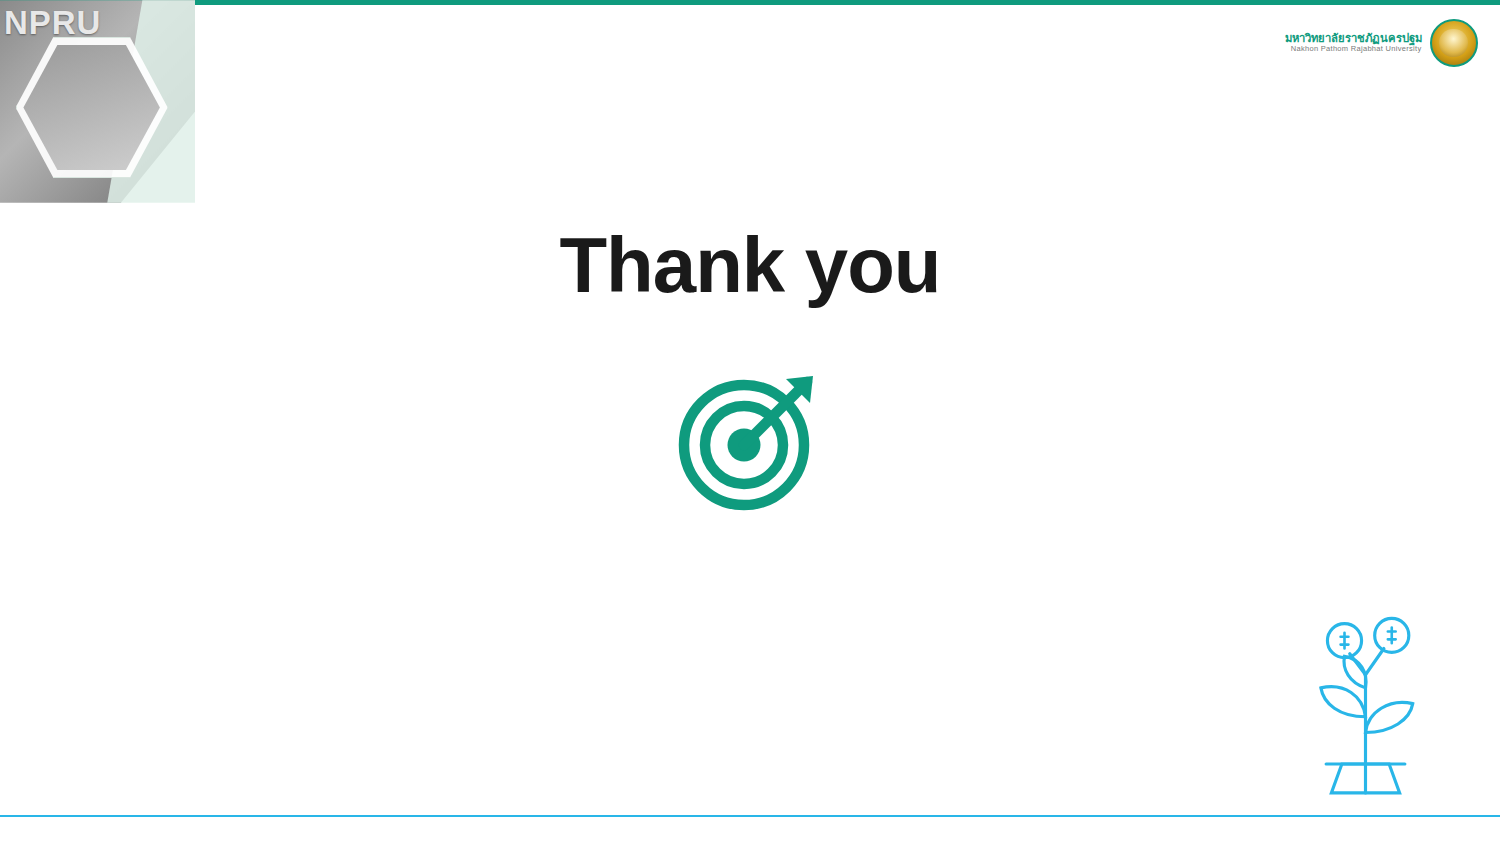NPRU
มหาวิทยาลัยราชภัฏนครปฐม
Nakhon Pathom Rajabhat University
Thank you